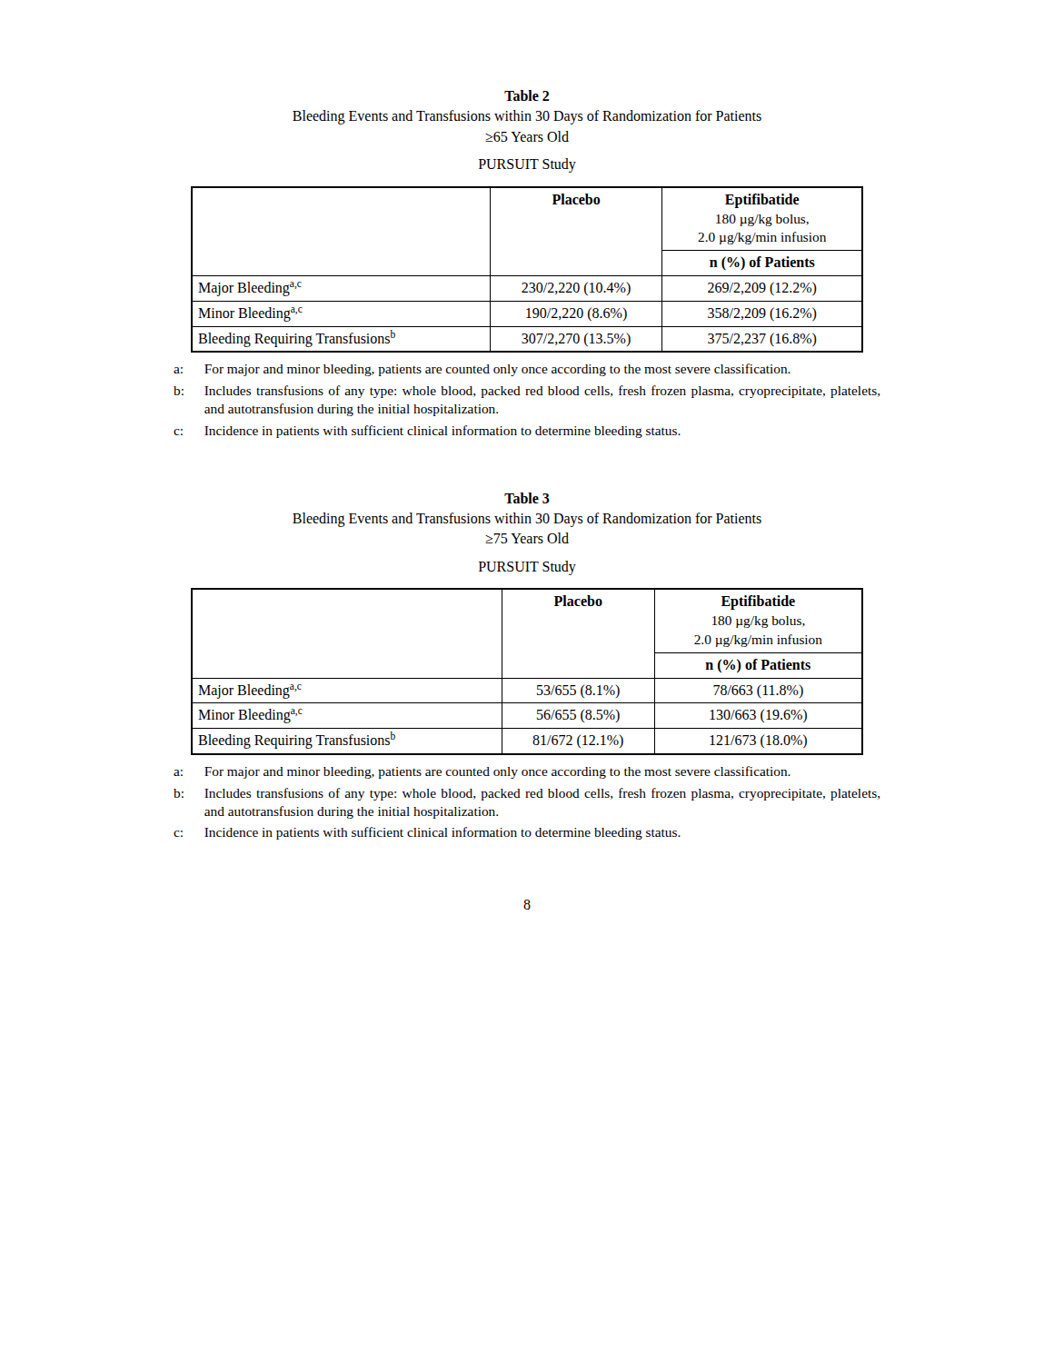Table 2
Bleeding Events and Transfusions within 30 Days of Randomization for Patients
≥65 Years Old
PURSUIT Study
| | Placebo | Eptifibatide 180 µg/kg bolus, 2.0 µg/kg/min infusion |
| n (%) of Patients |
| Major Bleeding a,c | 230/2,220 (10.4%) | 269/2,209 (12.2%) |
| Minor Bleeding a,c | 190/2,220 (8.6%) | 358/2,209 (16.2%) |
| Bleeding Requiring Transfusions b | 307/2,270 (13.5%) | 375/2,237 (16.8%) |
| a: | For major and minor bleeding, patients are counted only once according to the most severe classification. |
| b: | Includes transfusions of any type: whole blood, packed red blood cells, fresh frozen plasma, cryoprecipitate, platelets, and autotransfusion during the initial hospitalization. |
| c: | Incidence in patients with sufficient clinical information to determine bleeding status. |
Table 3
Bleeding Events and Transfusions within 30 Days of Randomization for Patients
≥75 Years Old
PURSUIT Study
| | Placebo | Eptifibatide 180 µg/kg bolus, 2.0 µg/kg/min infusion |
| n (%) of Patients |
| Major Bleeding a,c | 53/655 (8.1%) | 78/663 (11.8%) |
| Minor Bleeding a,c | 56/655 (8.5%) | 130/663 (19.6%) |
| Bleeding Requiring Transfusions b | 81/672 (12.1%) | 121/673 (18.0%) |
| a: | For major and minor bleeding, patients are counted only once according to the most severe classification. |
| b: | Includes transfusions of any type: whole blood, packed red blood cells, fresh frozen plasma, cryoprecipitate, platelets, and autotransfusion during the initial hospitalization. |
| c: | Incidence in patients with sufficient clinical information to determine bleeding status. |
8